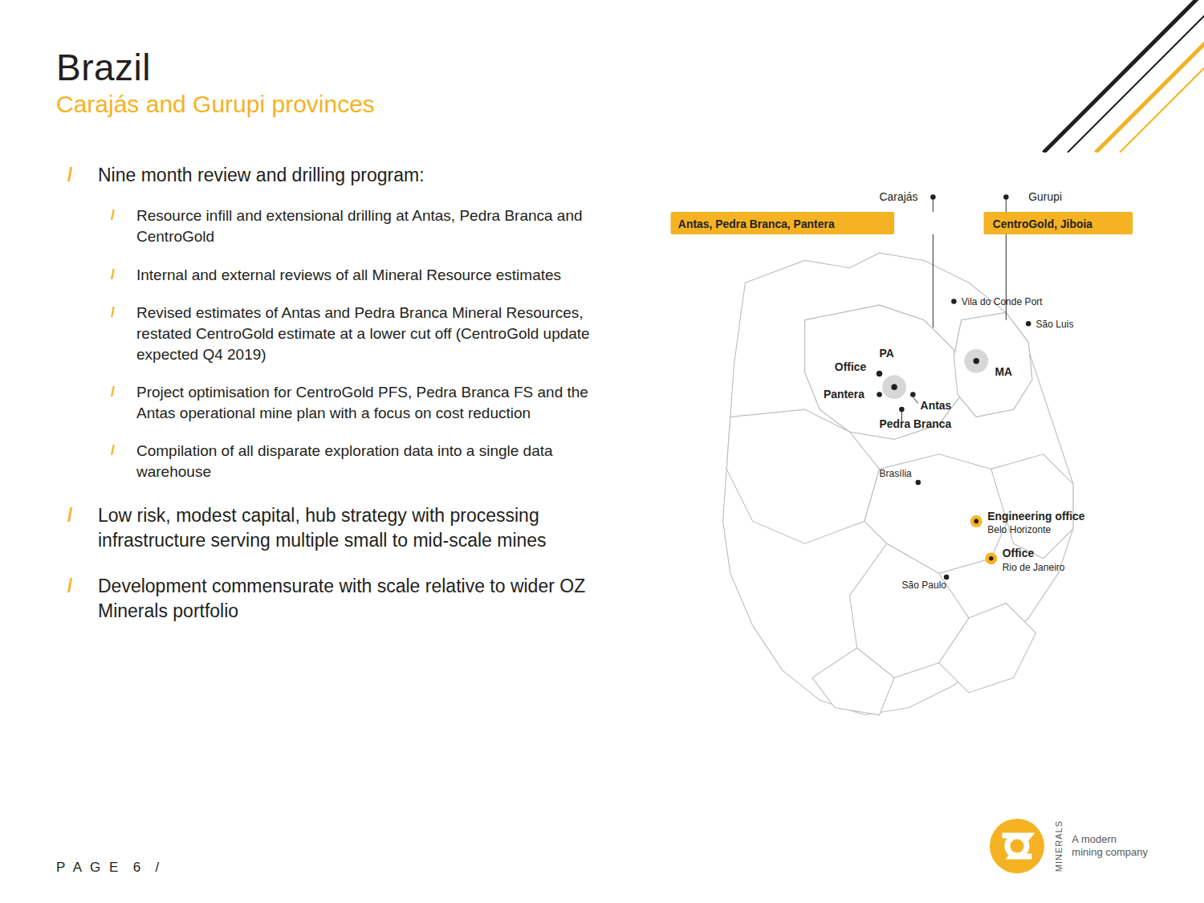Brazil
Carajás and Gurupi provinces
Nine month review and drilling program:
Resource infill and extensional drilling at Antas, Pedra Branca and CentroGold
Internal and external reviews of all Mineral Resource estimates
Revised estimates of Antas and Pedra Branca Mineral Resources, restated CentroGold estimate at a lower cut off (CentroGold update expected Q4 2019)
Project optimisation for CentroGold PFS, Pedra Branca FS and the Antas operational mine plan with a focus on cost reduction
Compilation of all disparate exploration data into a single data warehouse
Low risk, modest capital, hub strategy with processing infrastructure serving multiple small to mid-scale mines
Development commensurate with scale relative to wider OZ Minerals portfolio
Carajás Gurupi Antas, Pedra Branca, Pantera CentroGold, Jiboia Vila do Conde Port São Luis PA MA Office Pantera Antas Pedra Branca Brasília Engineering office Belo Horizonte Office Rio de Janeiro São Paulo
P A G E 6 /
MINERALS
A modern
mining company